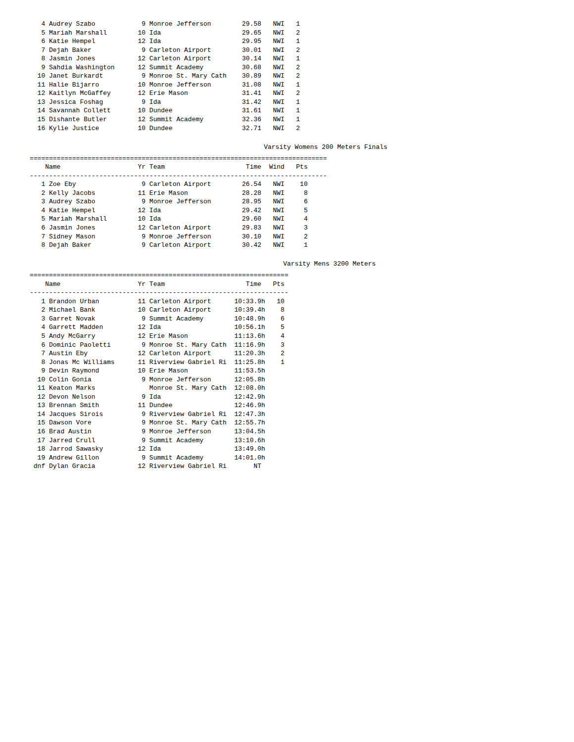4 Audrey Szabo            9 Monroe Jefferson        29.58   NWI   1
   5 Mariah Marshall        10 Ida                     29.65   NWI   2
   6 Katie Hempel           12 Ida                     29.95   NWI   1
   7 Dejah Baker             9 Carleton Airport        30.01   NWI   2
   8 Jasmin Jones           12 Carleton Airport        30.14   NWI   1
   9 Sahdia Washington      12 Summit Academy          30.68   NWI   2
  10 Janet Burkardt          9 Monroe St. Mary Cath    30.89   NWI   2
  11 Halie Bijarro          10 Monroe Jefferson        31.08   NWI   1
  12 Kaitlyn McGaffey       12 Erie Mason              31.41   NWI   2
  13 Jessica Foshag          9 Ida                     31.42   NWI   1
  14 Savannah Collett       10 Dundee                  31.61   NWI   1
  15 Dishante Butler        12 Summit Academy          32.36   NWI   1
  16 Kylie Justice          10 Dundee                  32.71   NWI   2
                    Varsity Womens 200 Meters Finals
=============================================================================
    Name                    Yr Team                     Time  Wind   Pts
-----------------------------------------------------------------------------
   1 Zoe Eby                 9 Carleton Airport        26.54   NWI    10
   2 Kelly Jacobs           11 Erie Mason              28.28   NWI     8
   3 Audrey Szabo            9 Monroe Jefferson        28.95   NWI     6
   4 Katie Hempel           12 Ida                     29.42   NWI     5
   5 Mariah Marshall        10 Ida                     29.60   NWI     4
   6 Jasmin Jones           12 Carleton Airport        29.83   NWI     3
   7 Sidney Mason            9 Monroe Jefferson        30.10   NWI     2
   8 Dejah Baker             9 Carleton Airport        30.42   NWI     1
                      Varsity Mens 3200 Meters
===================================================================
    Name                    Yr Team                     Time   Pts
-------------------------------------------------------------------
   1 Brandon Urban          11 Carleton Airport      10:33.9h   10
   2 Michael Bank           10 Carleton Airport      10:39.4h    8
   3 Garret Novak            9 Summit Academy        10:48.9h    6
   4 Garrett Madden         12 Ida                   10:56.1h    5
   5 Andy McGarry           12 Erie Mason            11:13.6h    4
   6 Dominic Paoletti        9 Monroe St. Mary Cath  11:16.9h    3
   7 Austin Eby             12 Carleton Airport      11:20.3h    2
   8 Jonas Mc Williams      11 Riverview Gabriel Ri  11:25.8h    1
   9 Devin Raymond          10 Erie Mason            11:53.5h
  10 Colin Gonia             9 Monroe Jefferson      12:05.8h
  11 Keaton Marks              Monroe St. Mary Cath  12:08.0h
  12 Devon Nelson            9 Ida                   12:42.9h
  13 Brennan Smith          11 Dundee                12:46.9h
  14 Jacques Sirois          9 Riverview Gabriel Ri  12:47.3h
  15 Dawson Vore             9 Monroe St. Mary Cath  12:55.7h
  16 Brad Austin             9 Monroe Jefferson      13:04.5h
  17 Jarred Crull            9 Summit Academy        13:10.6h
  18 Jarrod Sawasky         12 Ida                   13:49.0h
  19 Andrew Gillon           9 Summit Academy        14:01.0h
 dnf Dylan Gracia           12 Riverview Gabriel Ri       NT